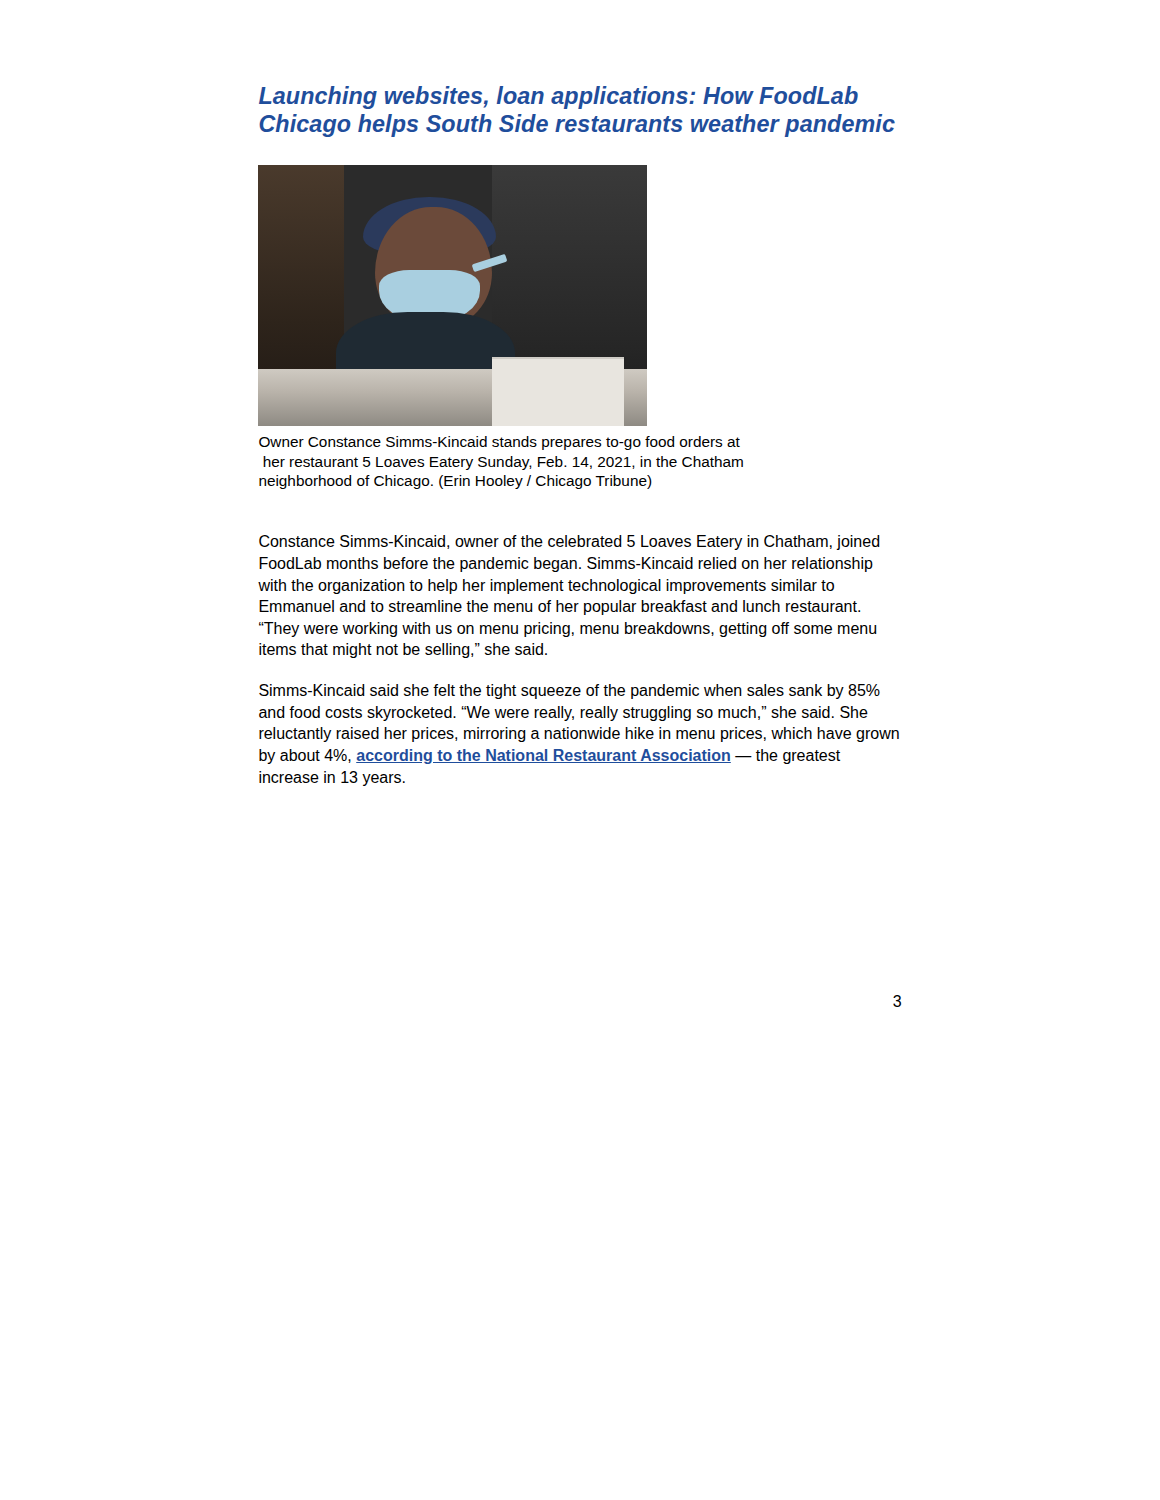Launching websites, loan applications: How FoodLab Chicago helps South Side restaurants weather pandemic
Owner Constance Simms-Kincaid stands prepares to-go food orders at
her restaurant 5 Loaves Eatery Sunday, Feb. 14, 2021, in the Chatham
neighborhood of Chicago. (Erin Hooley / Chicago Tribune)
Constance Simms-Kincaid, owner of the celebrated 5 Loaves Eatery in Chatham, joined FoodLab months before the pandemic began. Simms-Kincaid relied on her relationship with the organization to help her implement technological improvements similar to Emmanuel and to streamline the menu of her popular breakfast and lunch restaurant. “They were working with us on menu pricing, menu breakdowns, getting off some menu items that might not be selling,” she said.
Simms-Kincaid said she felt the tight squeeze of the pandemic when sales sank by 85% and food costs skyrocketed. “We were really, really struggling so much,” she said. She reluctantly raised her prices, mirroring a nationwide hike in menu prices, which have grown by about 4%, according to the National Restaurant Association — the greatest increase in 13 years.
3